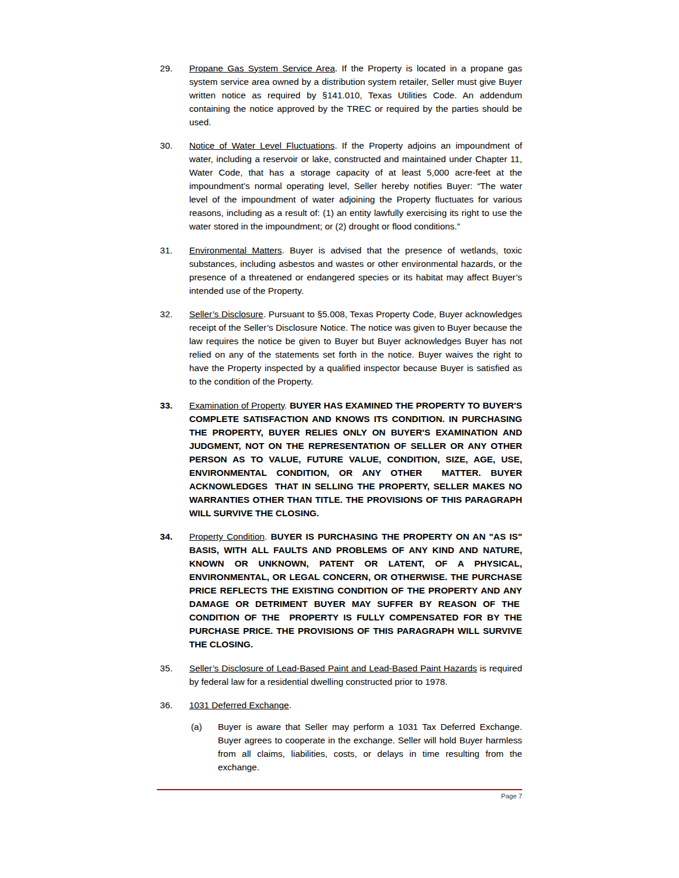29.
Propane Gas System Service Area. If the Property is located in a propane gas system service area owned by a distribution system retailer, Seller must give Buyer written notice as required by §141.010, Texas Utilities Code. An addendum containing the notice approved by the TREC or required by the parties should be used.
30.
Notice of Water Level Fluctuations. If the Property adjoins an impoundment of water, including a reservoir or lake, constructed and maintained under Chapter 11, Water Code, that has a storage capacity of at least 5,000 acre-feet at the impoundment’s normal operating level, Seller hereby notifies Buyer: “The water level of the impoundment of water adjoining the Property fluctuates for various reasons, including as a result of: (1) an entity lawfully exercising its right to use the water stored in the impoundment; or (2) drought or flood conditions.”
31.
Environmental Matters. Buyer is advised that the presence of wetlands, toxic substances, including asbestos and wastes or other environmental hazards, or the presence of a threatened or endangered species or its habitat may affect Buyer’s intended use of the Property.
32.
Seller’s Disclosure. Pursuant to §5.008, Texas Property Code, Buyer acknowledges receipt of the Seller’s Disclosure Notice. The notice was given to Buyer because the law requires the notice be given to Buyer but Buyer acknowledges Buyer has not relied on any of the statements set forth in the notice. Buyer waives the right to have the Property inspected by a qualified inspector because Buyer is satisfied as to the condition of the Property.
33.
Examination of Property. BUYER HAS EXAMINED THE PROPERTY TO BUYER'S COMPLETE SATISFACTION AND KNOWS ITS CONDITION. IN PURCHASING THE PROPERTY, BUYER RELIES ONLY ON BUYER'S EXAMINATION AND JUDGMENT, NOT ON THE REPRESENTATION OF SELLER OR ANY OTHER PERSON AS TO VALUE, FUTURE VALUE, CONDITION, SIZE, AGE, USE, ENVIRONMENTAL CONDITION, OR ANY OTHER MATTER. BUYER ACKNOWLEDGES THAT IN SELLING THE PROPERTY, SELLER MAKES NO WARRANTIES OTHER THAN TITLE. THE PROVISIONS OF THIS PARAGRAPH WILL SURVIVE THE CLOSING.
34.
Property Condition. BUYER IS PURCHASING THE PROPERTY ON AN "AS IS" BASIS, WITH ALL FAULTS AND PROBLEMS OF ANY KIND AND NATURE, KNOWN OR UNKNOWN, PATENT OR LATENT, OF A PHYSICAL, ENVIRONMENTAL, OR LEGAL CONCERN, OR OTHERWISE. THE PURCHASE PRICE REFLECTS THE EXISTING CONDITION OF THE PROPERTY AND ANY DAMAGE OR DETRIMENT BUYER MAY SUFFER BY REASON OF THE CONDITION OF THE PROPERTY IS FULLY COMPENSATED FOR BY THE PURCHASE PRICE. THE PROVISIONS OF THIS PARAGRAPH WILL SURVIVE THE CLOSING.
35.
Seller’s Disclosure of Lead-Based Paint and Lead-Based Paint Hazards is required by federal law for a residential dwelling constructed prior to 1978.
36.
1031 Deferred Exchange.
(a)
Buyer is aware that Seller may perform a 1031 Tax Deferred Exchange. Buyer agrees to cooperate in the exchange. Seller will hold Buyer harmless from all claims, liabilities, costs, or delays in time resulting from the exchange.
Page 7